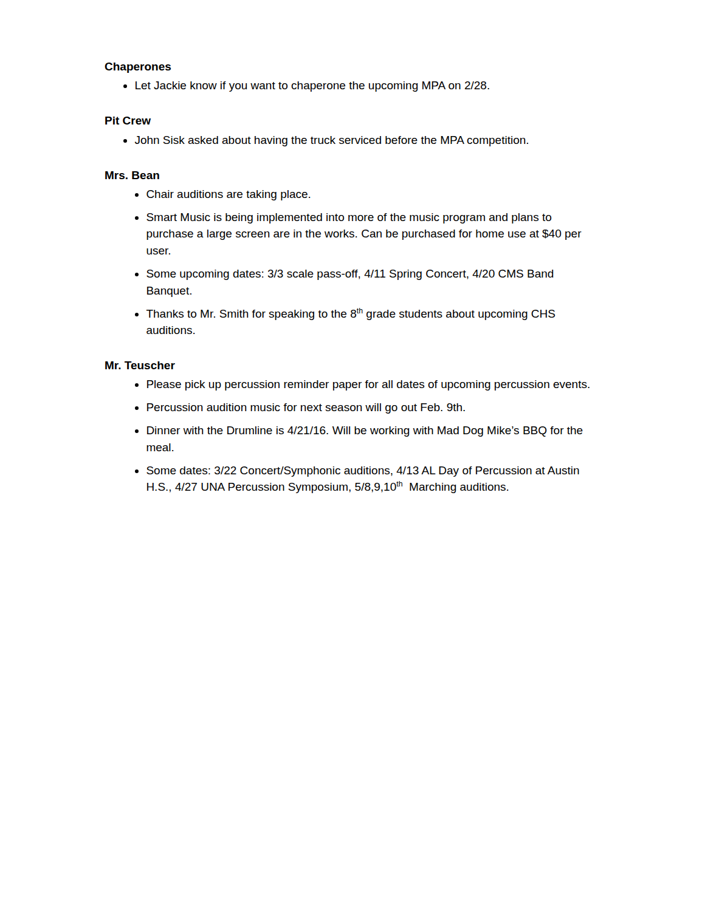Chaperones
Let Jackie know if you want to chaperone the upcoming MPA on 2/28.
Pit Crew
John Sisk asked about having the truck serviced before the MPA competition.
Mrs. Bean
Chair auditions are taking place.
Smart Music is being implemented into more of the music program and plans to purchase a large screen are in the works. Can be purchased for home use at $40 per user.
Some upcoming dates: 3/3 scale pass-off, 4/11 Spring Concert, 4/20 CMS Band Banquet.
Thanks to Mr. Smith for speaking to the 8th grade students about upcoming CHS auditions.
Mr. Teuscher
Please pick up percussion reminder paper for all dates of upcoming percussion events.
Percussion audition music for next season will go out Feb. 9th.
Dinner with the Drumline is 4/21/16. Will be working with Mad Dog Mike’s BBQ for the meal.
Some dates: 3/22 Concert/Symphonic auditions, 4/13 AL Day of Percussion at Austin H.S., 4/27 UNA Percussion Symposium, 5/8,9,10th Marching auditions.